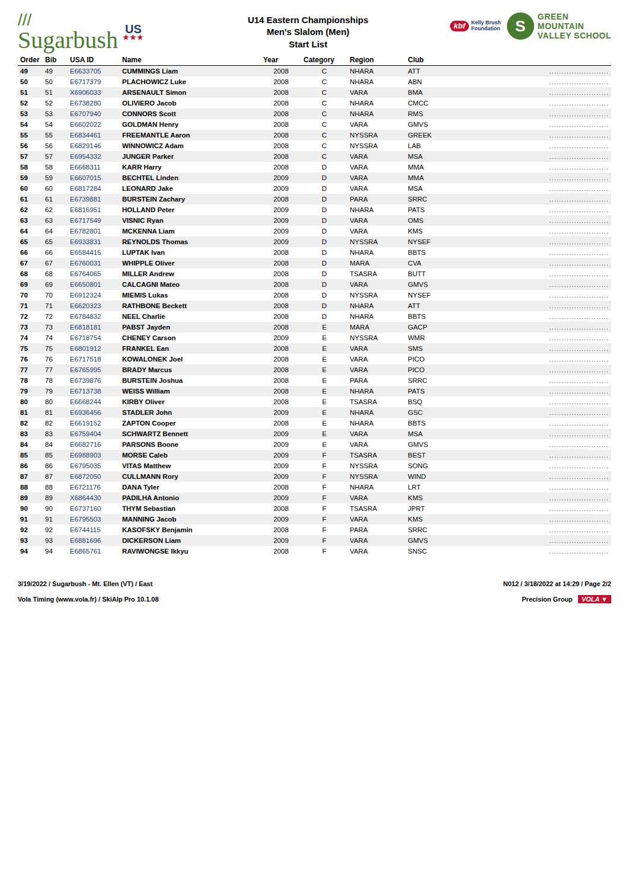///
Sugarbush
US
★★★
U14 Eastern Championships
Men's Slalom (Men)
Start List
kbf Kelly Brush
Foundation
S
GREEN
MOUNTAIN
VALLEY SCHOOL
| Order | Bib | USA ID | Name | Year | Category | Region | Club | |
| --- | --- | --- | --- | --- | --- | --- | --- | --- |
| 49 | 49 | E6633705 | CUMMINGS Liam | 2008 | C | NHARA | ATT | ........................ |
| 50 | 50 | E6717379 | PLACHOWICZ Luke | 2008 | C | NHARA | ABN | ........................ |
| 51 | 51 | X6906033 | ARSENAULT Simon | 2008 | C | VARA | BMA | ........................ |
| 52 | 52 | E6738280 | OLIVIERO Jacob | 2008 | C | NHARA | CMCC | ........................ |
| 53 | 53 | E6707940 | CONNORS Scott | 2008 | C | NHARA | RMS | ........................ |
| 54 | 54 | E6602022 | GOLDMAN Henry | 2008 | C | VARA | GMVS | ........................ |
| 55 | 55 | E6834461 | FREEMANTLE Aaron | 2008 | C | NYSSRA | GREEK | ........................ |
| 56 | 56 | E6829146 | WINNOWICZ Adam | 2008 | C | NYSSRA | LAB | ........................ |
| 57 | 57 | E6954332 | JUNGER Parker | 2008 | C | VARA | MSA | ........................ |
| 58 | 58 | E6668311 | KARR Harry | 2008 | D | VARA | MMA | ........................ |
| 59 | 59 | E6607015 | BECHTEL Linden | 2009 | D | VARA | MMA | ........................ |
| 60 | 60 | E6817284 | LEONARD Jake | 2009 | D | VARA | MSA | ........................ |
| 61 | 61 | E6739881 | BURSTEIN Zachary | 2008 | D | PARA | SRRC | ........................ |
| 62 | 62 | E6816951 | HOLLAND Peter | 2009 | D | NHARA | PATS | ........................ |
| 63 | 63 | E6717549 | VISNIC Ryan | 2009 | D | VARA | OMS | ........................ |
| 64 | 64 | E6782801 | MCKENNA Liam | 2009 | D | VARA | KMS | ........................ |
| 65 | 65 | E6933831 | REYNOLDS Thomas | 2009 | D | NYSSRA | NYSEF | ........................ |
| 66 | 66 | E6584415 | LUPTAK Ivan | 2008 | D | NHARA | BBTS | ........................ |
| 67 | 67 | E6760031 | WHIPPLE Oliver | 2008 | D | MARA | CVA | ........................ |
| 68 | 68 | E6764065 | MILLER Andrew | 2008 | D | TSASRA | BUTT | ........................ |
| 69 | 69 | E6650801 | CALCAGNI Mateo | 2008 | D | VARA | GMVS | ........................ |
| 70 | 70 | E6912324 | MIEMIS Lukas | 2008 | D | NYSSRA | NYSEF | ........................ |
| 71 | 71 | E6620323 | RATHBONE Beckett | 2008 | D | NHARA | ATT | ........................ |
| 72 | 72 | E6784832 | NEEL Charlie | 2008 | D | NHARA | BBTS | ........................ |
| 73 | 73 | E6818181 | PABST Jayden | 2008 | E | MARA | GACP | ........................ |
| 74 | 74 | E6718754 | CHENEY Carson | 2009 | E | NYSSRA | WMR | ........................ |
| 75 | 75 | E6801912 | FRANKEL Ean | 2008 | E | VARA | SMS | ........................ |
| 76 | 76 | E6717518 | KOWALONEK Joel | 2008 | E | VARA | PICO | ........................ |
| 77 | 77 | E6765995 | BRADY Marcus | 2008 | E | VARA | PICO | ........................ |
| 78 | 78 | E6739876 | BURSTEIN Joshua | 2008 | E | PARA | SRRC | ........................ |
| 79 | 79 | E6713738 | WEISS William | 2008 | E | NHARA | PATS | ........................ |
| 80 | 80 | E6668244 | KIRBY Oliver | 2008 | E | TSASRA | BSQ | ........................ |
| 81 | 81 | E6936456 | STADLER John | 2009 | E | NHARA | GSC | ........................ |
| 82 | 82 | E6619152 | ZAPTON Cooper | 2008 | E | NHARA | BBTS | ........................ |
| 83 | 83 | E6759404 | SCHWARTZ Bennett | 2009 | E | VARA | MSA | ........................ |
| 84 | 84 | E6682716 | PARSONS Boone | 2009 | E | VARA | GMVS | ........................ |
| 85 | 85 | E6988903 | MORSE Caleb | 2009 | F | TSASRA | BEST | ........................ |
| 86 | 86 | E6795035 | VITAS Matthew | 2009 | F | NYSSRA | SONG | ........................ |
| 87 | 87 | E6872050 | CULLMANN Rory | 2009 | F | NYSSRA | WIND | ........................ |
| 88 | 88 | E6721176 | DANA Tyler | 2008 | F | NHARA | LRT | ........................ |
| 89 | 89 | X6864430 | PADILHA Antonio | 2009 | F | VARA | KMS | ........................ |
| 90 | 90 | E6737160 | THYM Sebastian | 2008 | F | TSASRA | JPRT | ........................ |
| 91 | 91 | E6795503 | MANNING Jacob | 2009 | F | VARA | KMS | ........................ |
| 92 | 92 | E6744115 | KASOFSKY Benjamin | 2008 | F | PARA | SRRC | ........................ |
| 93 | 93 | E6881696 | DICKERSON Liam | 2009 | F | VARA | GMVS | ........................ |
| 94 | 94 | E6865761 | RAVIWONGSE Ikkyu | 2008 | F | VARA | SNSC | ........................ |
3/19/2022 / Sugarbush - Mt. Ellen (VT) / East
N012 / 3/18/2022 at 14:29 / Page 2/2
Vola Timing (www.vola.fr) / SkiAlp Pro 10.1.08
Precision Group VOLA ▼